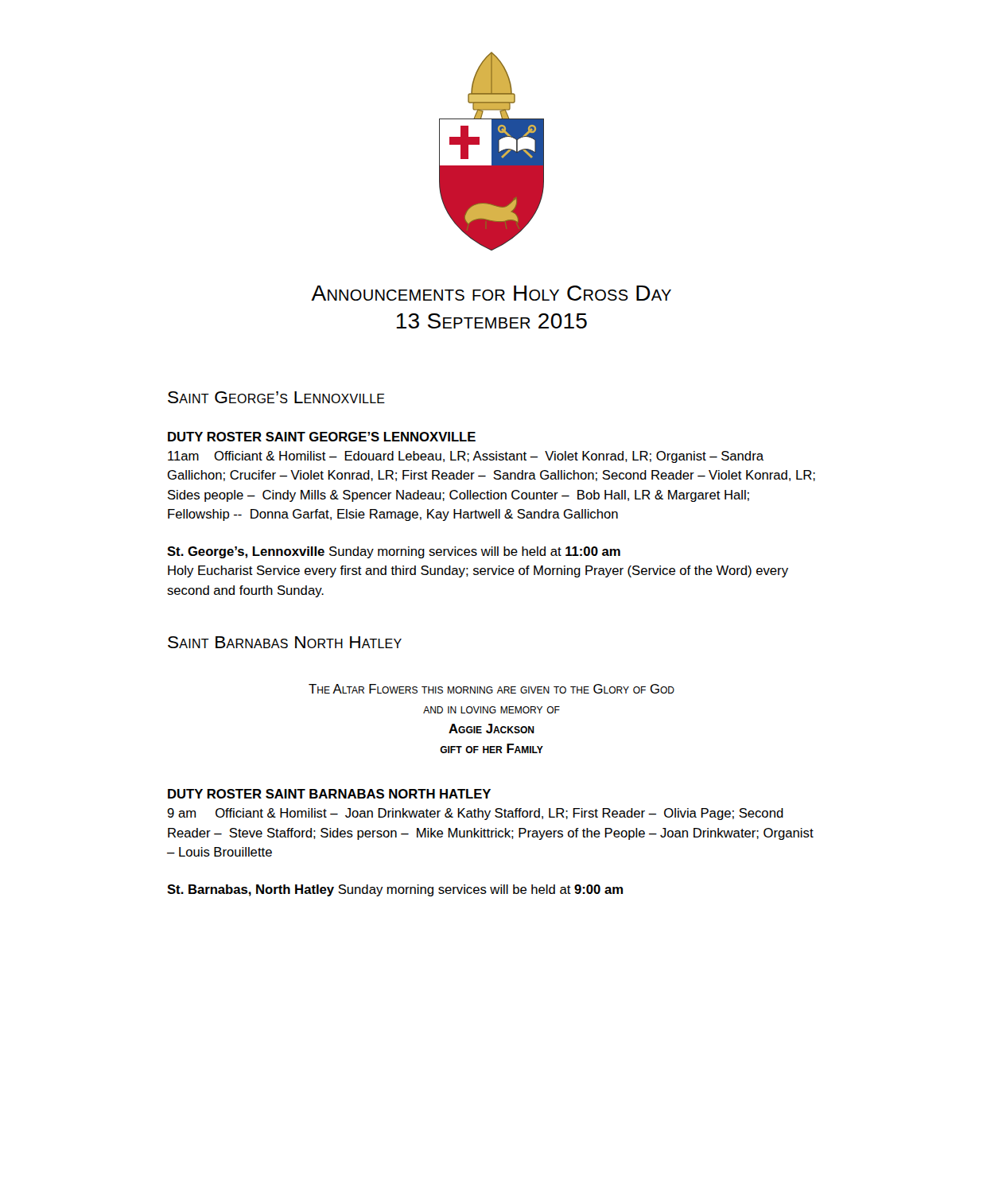Announcements for Holy Cross Day
13 September 2015
Saint George’s Lennoxville
Duty Roster Saint George’s Lennoxville
11am Officiant & Homilist – Edouard Lebeau, LR; Assistant – Violet Konrad, LR; Organist – Sandra Gallichon; Crucifer – Violet Konrad, LR; First Reader – Sandra Gallichon; Second Reader – Violet Konrad, LR; Sides people – Cindy Mills & Spencer Nadeau; Collection Counter – Bob Hall, LR & Margaret Hall; Fellowship -- Donna Garfat, Elsie Ramage, Kay Hartwell & Sandra Gallichon
St. George’s, Lennoxville Sunday morning services will be held at 11:00 am
Holy Eucharist Service every first and third Sunday; service of Morning Prayer (Service of the Word) every second and fourth Sunday.
Saint Barnabas North Hatley
The Altar Flowers this morning are given to the Glory of God
and in loving memory of
Aggie Jackson
gift of her Family
Duty Roster Saint Barnabas North Hatley
9 am Officiant & Homilist – Joan Drinkwater & Kathy Stafford, LR; First Reader – Olivia Page; Second Reader – Steve Stafford; Sides person – Mike Munkittrick; Prayers of the People – Joan Drinkwater; Organist – Louis Brouillette
St. Barnabas, North Hatley Sunday morning services will be held at 9:00 am